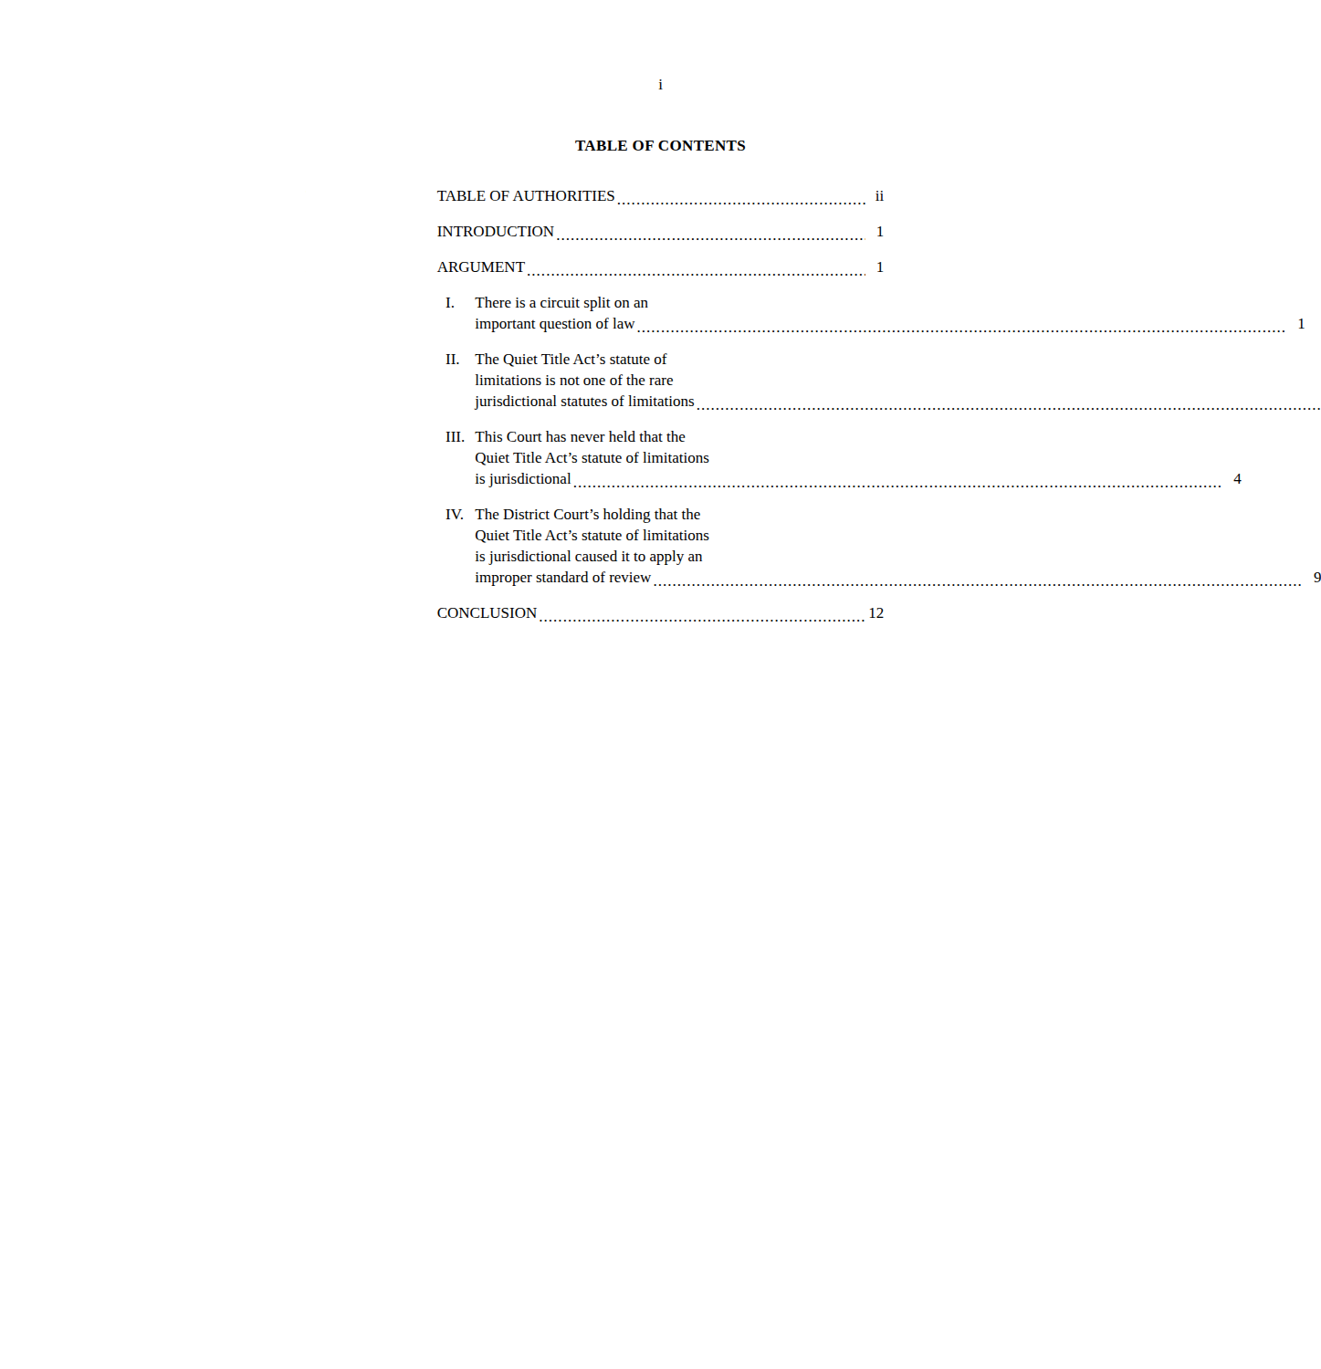i
TABLE OF CONTENTS
TABLE OF AUTHORITIES ii
INTRODUCTION 1
ARGUMENT 1
I. There is a circuit split on an important question of law 1
II. The Quiet Title Act’s statute of limitations is not one of the rare jurisdictional statutes of limitations 3
III. This Court has never held that the Quiet Title Act’s statute of limitations is jurisdictional 4
IV. The District Court’s holding that the Quiet Title Act’s statute of limitations is jurisdictional caused it to apply an improper standard of review 9
CONCLUSION 12